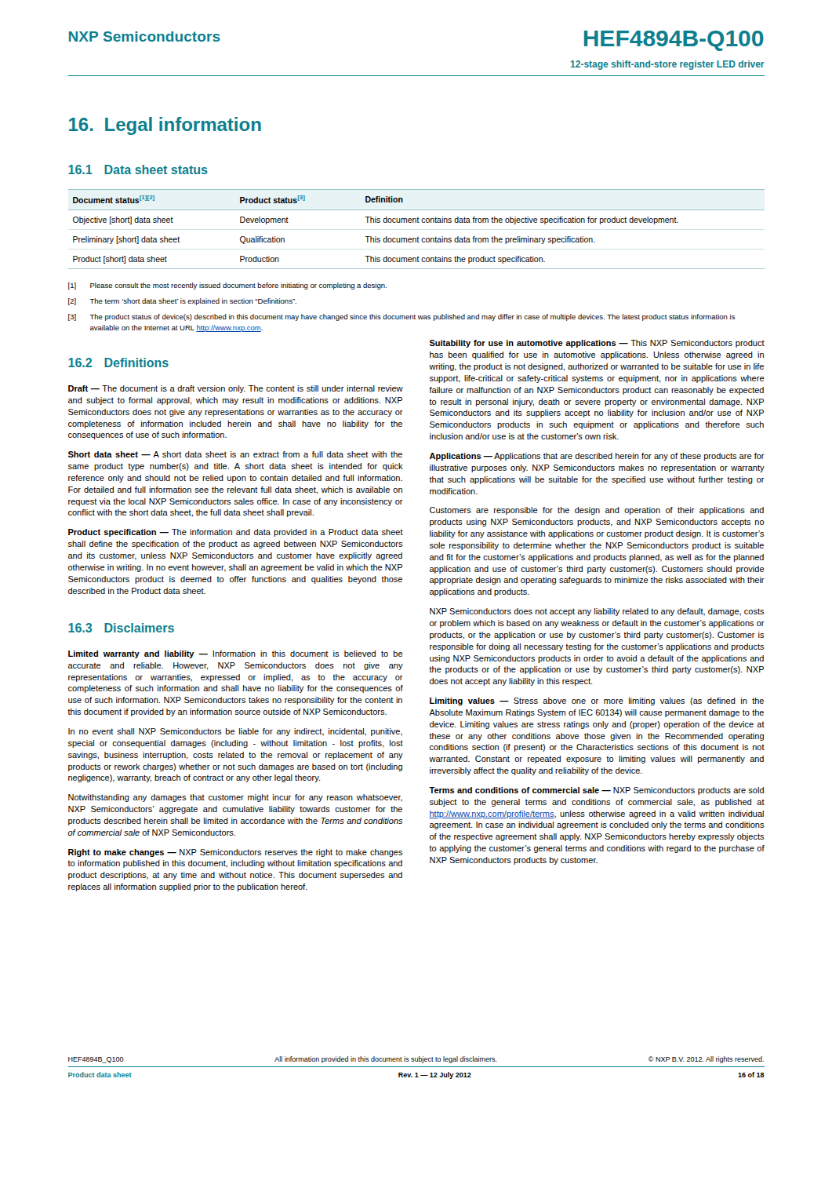NXP Semiconductors
HEF4894B-Q100
12-stage shift-and-store register LED driver
16. Legal information
16.1 Data sheet status
| Document status [1] [2] | Product status [3] | Definition |
| --- | --- | --- |
| Objective [short] data sheet | Development | This document contains data from the objective specification for product development. |
| Preliminary [short] data sheet | Qualification | This document contains data from the preliminary specification. |
| Product [short] data sheet | Production | This document contains the product specification. |
[1] Please consult the most recently issued document before initiating or completing a design.
[2] The term ‘short data sheet’ is explained in section “Definitions”.
[3] The product status of device(s) described in this document may have changed since this document was published and may differ in case of multiple devices. The latest product status information is available on the Internet at URL http://www.nxp.com.
16.2 Definitions
Draft — The document is a draft version only. The content is still under internal review and subject to formal approval, which may result in modifications or additions. NXP Semiconductors does not give any representations or warranties as to the accuracy or completeness of information included herein and shall have no liability for the consequences of use of such information.
Short data sheet — A short data sheet is an extract from a full data sheet with the same product type number(s) and title. A short data sheet is intended for quick reference only and should not be relied upon to contain detailed and full information. For detailed and full information see the relevant full data sheet, which is available on request via the local NXP Semiconductors sales office. In case of any inconsistency or conflict with the short data sheet, the full data sheet shall prevail.
Product specification — The information and data provided in a Product data sheet shall define the specification of the product as agreed between NXP Semiconductors and its customer, unless NXP Semiconductors and customer have explicitly agreed otherwise in writing. In no event however, shall an agreement be valid in which the NXP Semiconductors product is deemed to offer functions and qualities beyond those described in the Product data sheet.
16.3 Disclaimers
Limited warranty and liability — Information in this document is believed to be accurate and reliable. However, NXP Semiconductors does not give any representations or warranties, expressed or implied, as to the accuracy or completeness of such information and shall have no liability for the consequences of use of such information. NXP Semiconductors takes no responsibility for the content in this document if provided by an information source outside of NXP Semiconductors.
In no event shall NXP Semiconductors be liable for any indirect, incidental, punitive, special or consequential damages (including - without limitation - lost profits, lost savings, business interruption, costs related to the removal or replacement of any products or rework charges) whether or not such damages are based on tort (including negligence), warranty, breach of contract or any other legal theory.
Notwithstanding any damages that customer might incur for any reason whatsoever, NXP Semiconductors’ aggregate and cumulative liability towards customer for the products described herein shall be limited in accordance with the Terms and conditions of commercial sale of NXP Semiconductors.
Right to make changes — NXP Semiconductors reserves the right to make changes to information published in this document, including without limitation specifications and product descriptions, at any time and without notice. This document supersedes and replaces all information supplied prior to the publication hereof.
Suitability for use in automotive applications — This NXP Semiconductors product has been qualified for use in automotive applications. Unless otherwise agreed in writing, the product is not designed, authorized or warranted to be suitable for use in life support, life-critical or safety-critical systems or equipment, nor in applications where failure or malfunction of an NXP Semiconductors product can reasonably be expected to result in personal injury, death or severe property or environmental damage. NXP Semiconductors and its suppliers accept no liability for inclusion and/or use of NXP Semiconductors products in such equipment or applications and therefore such inclusion and/or use is at the customer's own risk.
Applications — Applications that are described herein for any of these products are for illustrative purposes only. NXP Semiconductors makes no representation or warranty that such applications will be suitable for the specified use without further testing or modification.
Customers are responsible for the design and operation of their applications and products using NXP Semiconductors products, and NXP Semiconductors accepts no liability for any assistance with applications or customer product design. It is customer’s sole responsibility to determine whether the NXP Semiconductors product is suitable and fit for the customer’s applications and products planned, as well as for the planned application and use of customer’s third party customer(s). Customers should provide appropriate design and operating safeguards to minimize the risks associated with their applications and products.
NXP Semiconductors does not accept any liability related to any default, damage, costs or problem which is based on any weakness or default in the customer’s applications or products, or the application or use by customer’s third party customer(s). Customer is responsible for doing all necessary testing for the customer’s applications and products using NXP Semiconductors products in order to avoid a default of the applications and the products or of the application or use by customer’s third party customer(s). NXP does not accept any liability in this respect.
Limiting values — Stress above one or more limiting values (as defined in the Absolute Maximum Ratings System of IEC 60134) will cause permanent damage to the device. Limiting values are stress ratings only and (proper) operation of the device at these or any other conditions above those given in the Recommended operating conditions section (if present) or the Characteristics sections of this document is not warranted. Constant or repeated exposure to limiting values will permanently and irreversibly affect the quality and reliability of the device.
Terms and conditions of commercial sale — NXP Semiconductors products are sold subject to the general terms and conditions of commercial sale, as published at http://www.nxp.com/profile/terms, unless otherwise agreed in a valid written individual agreement. In case an individual agreement is concluded only the terms and conditions of the respective agreement shall apply. NXP Semiconductors hereby expressly objects to applying the customer’s general terms and conditions with regard to the purchase of NXP Semiconductors products by customer.
HEF4894B_Q100
All information provided in this document is subject to legal disclaimers.
© NXP B.V. 2012. All rights reserved.
Product data sheet
Rev. 1 — 12 July 2012
16 of 18